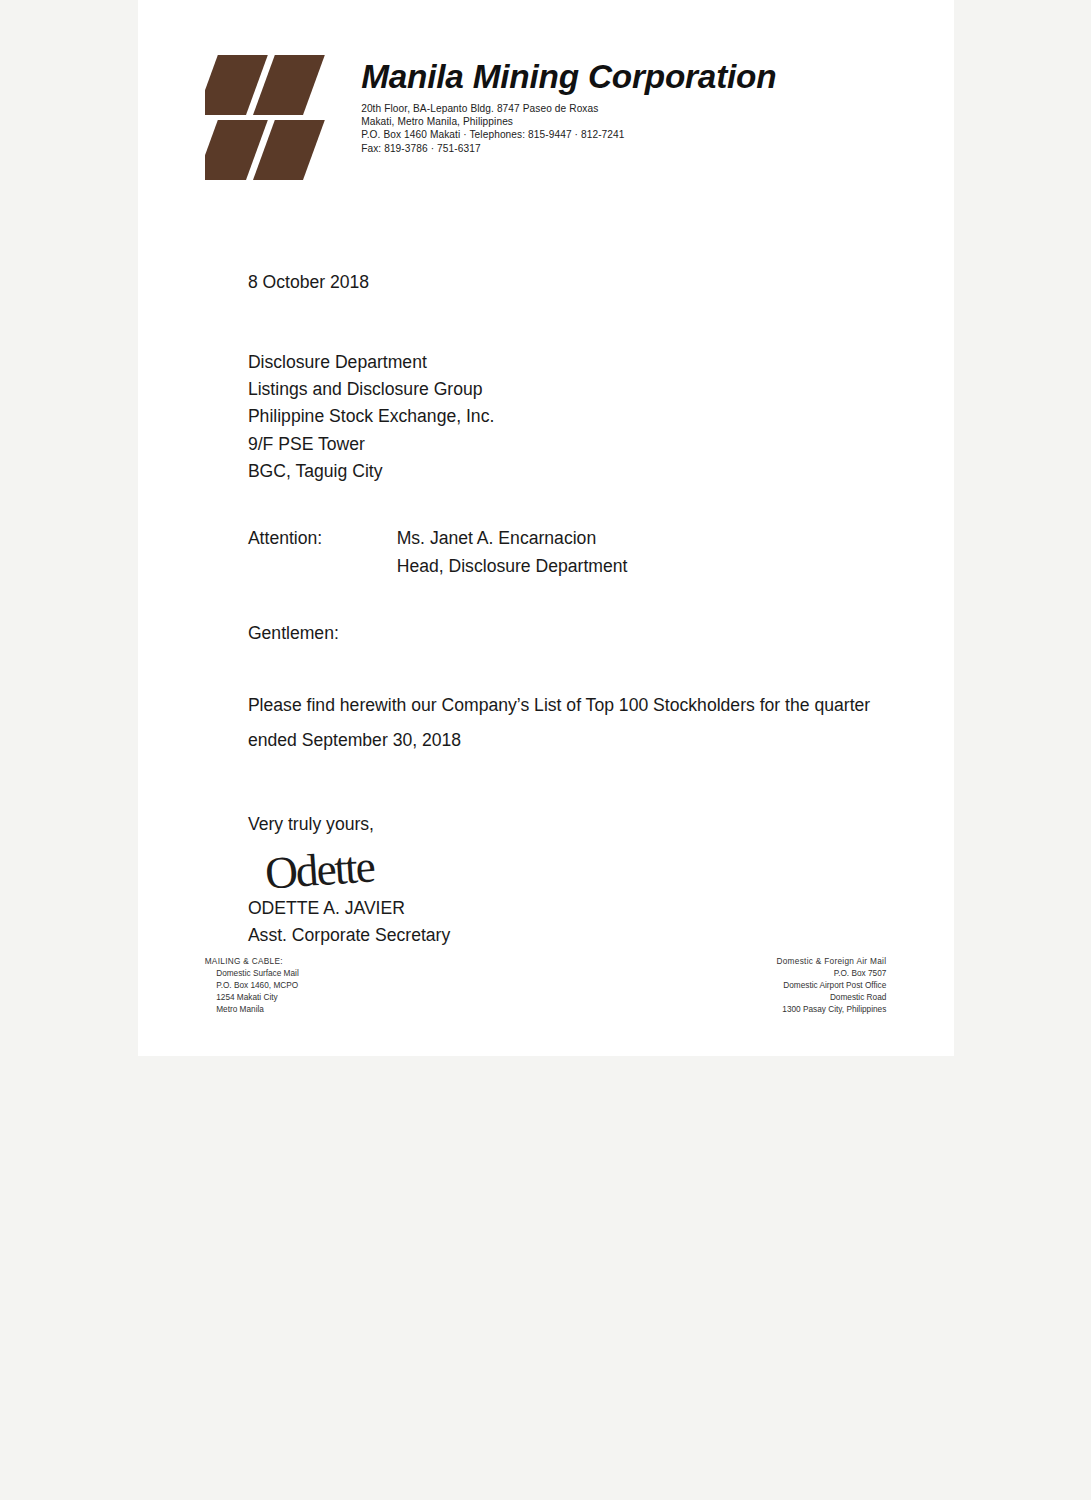Manila Mining Corporation
20th Floor, BA-Lepanto Bldg. 8747 Paseo de Roxas
Makati, Metro Manila, Philippines
P.O. Box 1460 Makati · Telephones: 815-9447 · 812-7241
Fax: 819-3786 · 751-6317
8 October 2018
Disclosure Department
Listings and Disclosure Group
Philippine Stock Exchange, Inc.
9/F PSE Tower
BGC, Taguig City
Attention:
Ms. Janet A. Encarnacion
Head, Disclosure Department
Gentlemen:
Please find herewith our Company’s List of Top 100 Stockholders for the quarter ended September 30, 2018
Very truly yours,
Odette
ODETTE A. JAVIER
Asst. Corporate Secretary
MAILING & CABLE:
Domestic Surface Mail
P.O. Box 1460, MCPO
1254 Makati City
Metro Manila
Domestic & Foreign Air Mail
P.O. Box 7507
Domestic Airport Post Office
Domestic Road
1300 Pasay City, Philippines